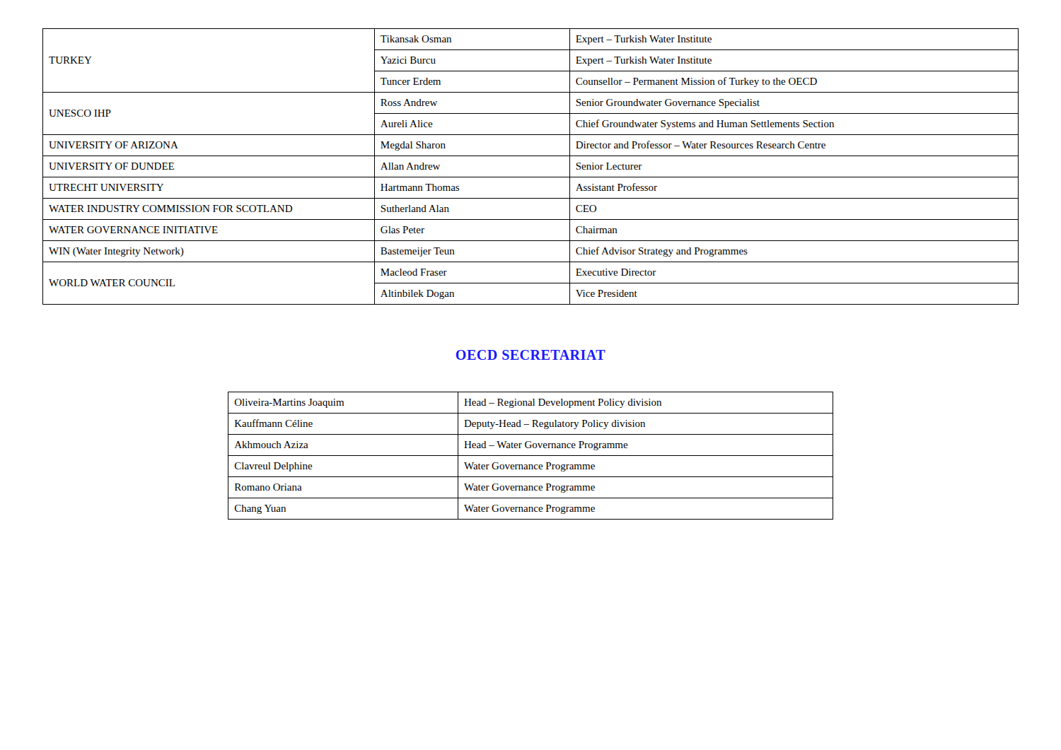| TURKEY | Tikansak Osman | Expert – Turkish Water Institute |
| Yazici Burcu | Expert – Turkish Water Institute |
| Tuncer Erdem | Counsellor – Permanent Mission of Turkey to the OECD |
| UNESCO IHP | Ross Andrew | Senior Groundwater Governance Specialist |
| Aureli Alice | Chief Groundwater Systems and Human Settlements Section |
| UNIVERSITY OF ARIZONA | Megdal Sharon | Director and Professor – Water Resources Research Centre |
| UNIVERSITY OF DUNDEE | Allan Andrew | Senior Lecturer |
| UTRECHT UNIVERSITY | Hartmann Thomas | Assistant Professor |
| WATER INDUSTRY COMMISSION FOR SCOTLAND | Sutherland Alan | CEO |
| WATER GOVERNANCE INITIATIVE | Glas Peter | Chairman |
| WIN (Water Integrity Network) | Bastemeijer Teun | Chief Advisor Strategy and Programmes |
| WORLD WATER COUNCIL | Macleod Fraser | Executive Director |
| Altinbilek Dogan | Vice President |
OECD SECRETARIAT
| Oliveira-Martins Joaquim | Head – Regional Development Policy division |
| Kauffmann Céline | Deputy-Head – Regulatory Policy division |
| Akhmouch Aziza | Head – Water Governance Programme |
| Clavreul Delphine | Water Governance Programme |
| Romano Oriana | Water Governance Programme |
| Chang Yuan | Water Governance Programme |